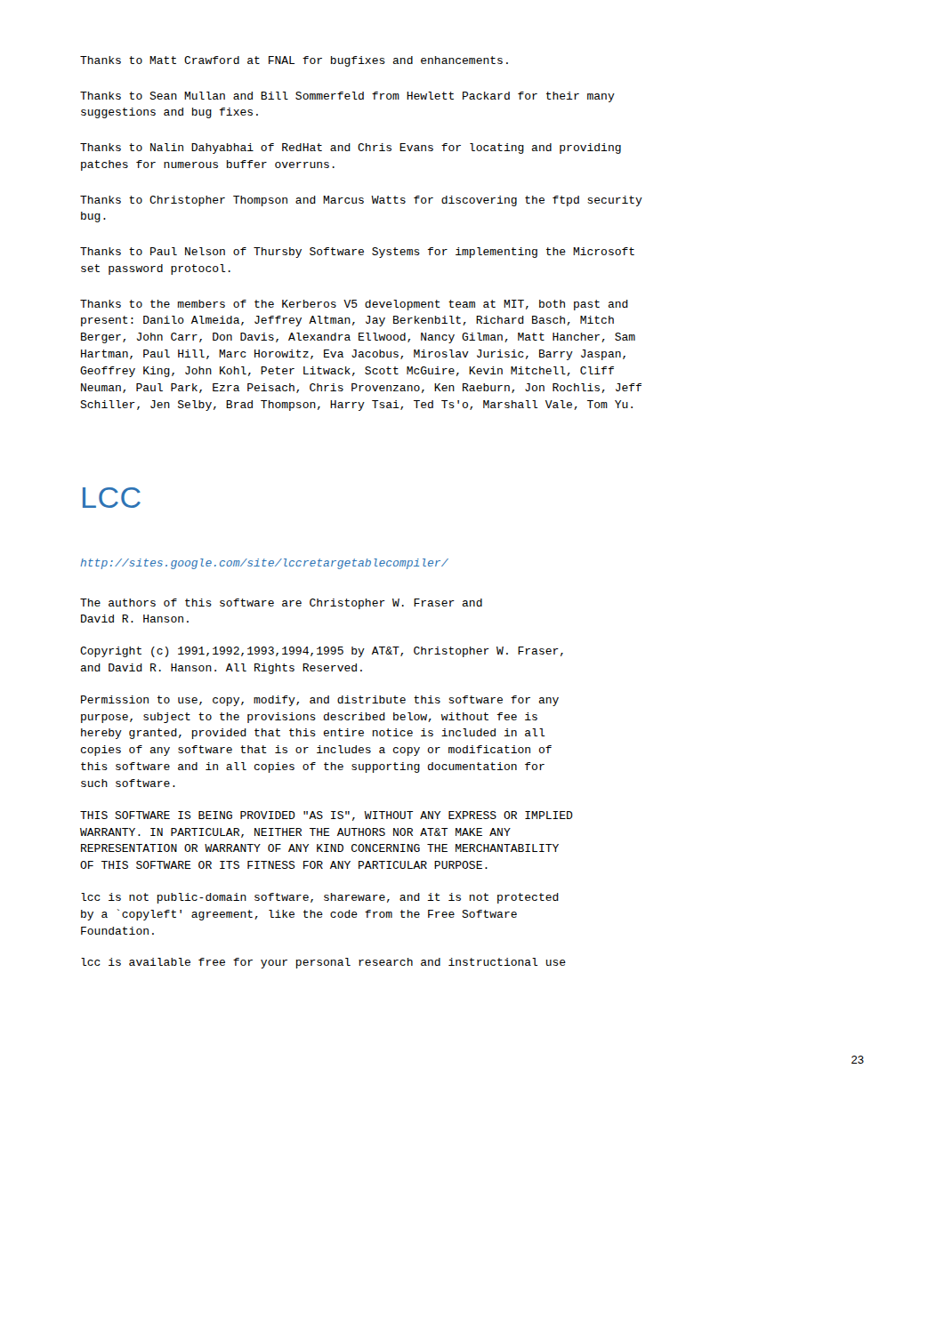Thanks to Matt Crawford at FNAL for bugfixes and enhancements.
Thanks to Sean Mullan and Bill Sommerfeld from Hewlett Packard for their many suggestions and bug fixes.
Thanks to Nalin Dahyabhai of RedHat and Chris Evans for locating and providing patches for numerous buffer overruns.
Thanks to Christopher Thompson and Marcus Watts for discovering the ftpd security bug.
Thanks to Paul Nelson of Thursby Software Systems for implementing the Microsoft set password protocol.
Thanks to the members of the Kerberos V5 development team at MIT, both past and present: Danilo Almeida, Jeffrey Altman, Jay Berkenbilt, Richard Basch, Mitch Berger, John Carr, Don Davis, Alexandra Ellwood, Nancy Gilman, Matt Hancher, Sam Hartman, Paul Hill, Marc Horowitz, Eva Jacobus, Miroslav Jurisic, Barry Jaspan, Geoffrey King, John Kohl, Peter Litwack, Scott McGuire, Kevin Mitchell, Cliff Neuman, Paul Park, Ezra Peisach, Chris Provenzano, Ken Raeburn, Jon Rochlis, Jeff Schiller, Jen Selby, Brad Thompson, Harry Tsai, Ted Ts'o, Marshall Vale, Tom Yu.
LCC
http://sites.google.com/site/lccretargetablecompiler/
The authors of this software are Christopher W. Fraser and David R. Hanson.
Copyright (c) 1991,1992,1993,1994,1995 by AT&T, Christopher W. Fraser, and David R. Hanson. All Rights Reserved.
Permission to use, copy, modify, and distribute this software for any purpose, subject to the provisions described below, without fee is hereby granted, provided that this entire notice is included in all copies of any software that is or includes a copy or modification of this software and in all copies of the supporting documentation for such software.
THIS SOFTWARE IS BEING PROVIDED "AS IS", WITHOUT ANY EXPRESS OR IMPLIED WARRANTY. IN PARTICULAR, NEITHER THE AUTHORS NOR AT&T MAKE ANY REPRESENTATION OR WARRANTY OF ANY KIND CONCERNING THE MERCHANTABILITY OF THIS SOFTWARE OR ITS FITNESS FOR ANY PARTICULAR PURPOSE.
lcc is not public-domain software, shareware, and it is not protected by a `copyleft' agreement, like the code from the Free Software Foundation.
lcc is available free for your personal research and instructional use
23